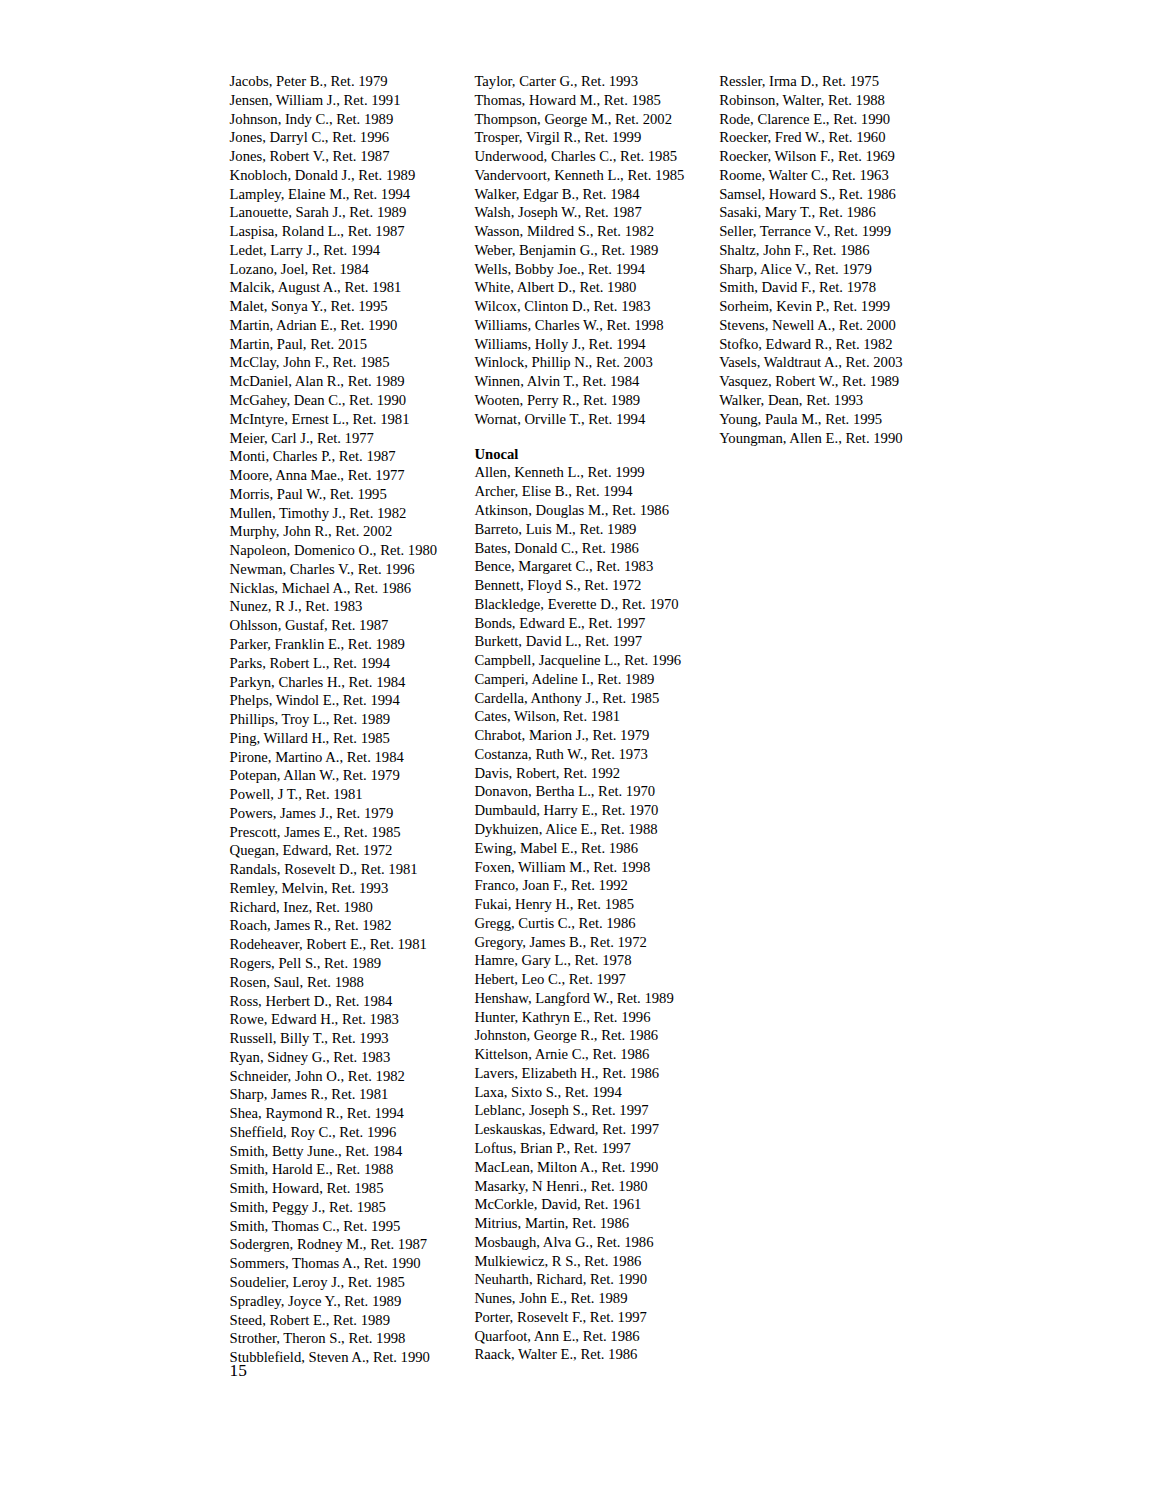Jacobs, Peter B., Ret. 1979
Jensen, William J., Ret. 1991
Johnson, Indy C., Ret. 1989
Jones, Darryl C., Ret. 1996
Jones, Robert V., Ret. 1987
Knobloch, Donald J., Ret. 1989
Lampley, Elaine M., Ret. 1994
Lanouette, Sarah J., Ret. 1989
Laspisa, Roland L., Ret. 1987
Ledet, Larry J., Ret. 1994
Lozano, Joel, Ret. 1984
Malcik, August A., Ret. 1981
Malet, Sonya Y., Ret. 1995
Martin, Adrian E., Ret. 1990
Martin, Paul, Ret. 2015
McClay, John F., Ret. 1985
McDaniel, Alan R., Ret. 1989
McGahey, Dean C., Ret. 1990
McIntyre, Ernest L., Ret. 1981
Meier, Carl J., Ret. 1977
Monti, Charles P., Ret. 1987
Moore, Anna Mae., Ret. 1977
Morris, Paul W., Ret. 1995
Mullen, Timothy J., Ret. 1982
Murphy, John R., Ret. 2002
Napoleon, Domenico O., Ret. 1980
Newman, Charles V., Ret. 1996
Nicklas, Michael A., Ret. 1986
Nunez, R J., Ret. 1983
Ohlsson, Gustaf, Ret. 1987
Parker, Franklin E., Ret. 1989
Parks, Robert L., Ret. 1994
Parkyn, Charles H., Ret. 1984
Phelps, Windol E., Ret. 1994
Phillips, Troy L., Ret. 1989
Ping, Willard H., Ret. 1985
Pirone, Martino A., Ret. 1984
Potepan, Allan W., Ret. 1979
Powell, J T., Ret. 1981
Powers, James J., Ret. 1979
Prescott, James E., Ret. 1985
Quegan, Edward, Ret. 1972
Randals, Rosevelt D., Ret. 1981
Remley, Melvin, Ret. 1993
Richard, Inez, Ret. 1980
Roach, James R., Ret. 1982
Rodeheaver, Robert E., Ret. 1981
Rogers, Pell S., Ret. 1989
Rosen, Saul, Ret. 1988
Ross, Herbert D., Ret. 1984
Rowe, Edward H., Ret. 1983
Russell, Billy T., Ret. 1993
Ryan, Sidney G., Ret. 1983
Schneider, John O., Ret. 1982
Sharp, James R., Ret. 1981
Shea, Raymond R., Ret. 1994
Sheffield, Roy C., Ret. 1996
Smith, Betty June., Ret. 1984
Smith, Harold E., Ret. 1988
Smith, Howard, Ret. 1985
Smith, Peggy J., Ret. 1985
Smith, Thomas C., Ret. 1995
Sodergren, Rodney M., Ret. 1987
Sommers, Thomas A., Ret. 1990
Soudelier, Leroy J., Ret. 1985
Spradley, Joyce Y., Ret. 1989
Steed, Robert E., Ret. 1989
Strother, Theron S., Ret. 1998
Stubblefield, Steven A., Ret. 1990
Taylor, Carter G., Ret. 1993
Thomas, Howard M., Ret. 1985
Thompson, George M., Ret. 2002
Trosper, Virgil R., Ret. 1999
Underwood, Charles C., Ret. 1985
Vandervoort, Kenneth L., Ret. 1985
Walker, Edgar B., Ret. 1984
Walsh, Joseph W., Ret. 1987
Wasson, Mildred S., Ret. 1982
Weber, Benjamin G., Ret. 1989
Wells, Bobby Joe., Ret. 1994
White, Albert D., Ret. 1980
Wilcox, Clinton D., Ret. 1983
Williams, Charles W., Ret. 1998
Williams, Holly J., Ret. 1994
Winlock, Phillip N., Ret. 2003
Winnen, Alvin T., Ret. 1984
Wooten, Perry R., Ret. 1989
Wornat, Orville T., Ret. 1994
Unocal
Allen, Kenneth L., Ret. 1999
Archer, Elise B., Ret. 1994
Atkinson, Douglas M., Ret. 1986
Barreto, Luis M., Ret. 1989
Bates, Donald C., Ret. 1986
Bence, Margaret C., Ret. 1983
Bennett, Floyd S., Ret. 1972
Blackledge, Everette D., Ret. 1970
Bonds, Edward E., Ret. 1997
Burkett, David L., Ret. 1997
Campbell, Jacqueline L., Ret. 1996
Camperi, Adeline I., Ret. 1989
Cardella, Anthony J., Ret. 1985
Cates, Wilson, Ret. 1981
Chrabot, Marion J., Ret. 1979
Costanza, Ruth W., Ret. 1973
Davis, Robert, Ret. 1992
Donavon, Bertha L., Ret. 1970
Dumbauld, Harry E., Ret. 1970
Dykhuizen, Alice E., Ret. 1988
Ewing, Mabel E., Ret. 1986
Foxen, William M., Ret. 1998
Franco, Joan F., Ret. 1992
Fukai, Henry H., Ret. 1985
Gregg, Curtis C., Ret. 1986
Gregory, James B., Ret. 1972
Hamre, Gary L., Ret. 1978
Hebert, Leo C., Ret. 1997
Henshaw, Langford W., Ret. 1989
Hunter, Kathryn E., Ret. 1996
Johnston, George R., Ret. 1986
Kittelson, Arnie C., Ret. 1986
Lavers, Elizabeth H., Ret. 1986
Laxa, Sixto S., Ret. 1994
Leblanc, Joseph S., Ret. 1997
Leskauskas, Edward, Ret. 1997
Loftus, Brian P., Ret. 1997
MacLean, Milton A., Ret. 1990
Masarky, N Henri., Ret. 1980
McCorkle, David, Ret. 1961
Mitrius, Martin, Ret. 1986
Mosbaugh, Alva G., Ret. 1986
Mulkiewicz, R S., Ret. 1986
Neuharth, Richard, Ret. 1990
Nunes, John E., Ret. 1989
Porter, Rosevelt F., Ret. 1997
Quarfoot, Ann E., Ret. 1986
Raack, Walter E., Ret. 1986
Ressler, Irma D., Ret. 1975
Robinson, Walter, Ret. 1988
Rode, Clarence E., Ret. 1990
Roecker, Fred W., Ret. 1960
Roecker, Wilson F., Ret. 1969
Roome, Walter C., Ret. 1963
Samsel, Howard S., Ret. 1986
Sasaki, Mary T., Ret. 1986
Seller, Terrance V., Ret. 1999
Shaltz, John F., Ret. 1986
Sharp, Alice V., Ret. 1979
Smith, David F., Ret. 1978
Sorheim, Kevin P., Ret. 1999
Stevens, Newell A., Ret. 2000
Stofko, Edward R., Ret. 1982
Vasels, Waldtraut A., Ret. 2003
Vasquez, Robert W., Ret. 1989
Walker, Dean, Ret. 1993
Young, Paula M., Ret. 1995
Youngman, Allen E., Ret. 1990
15